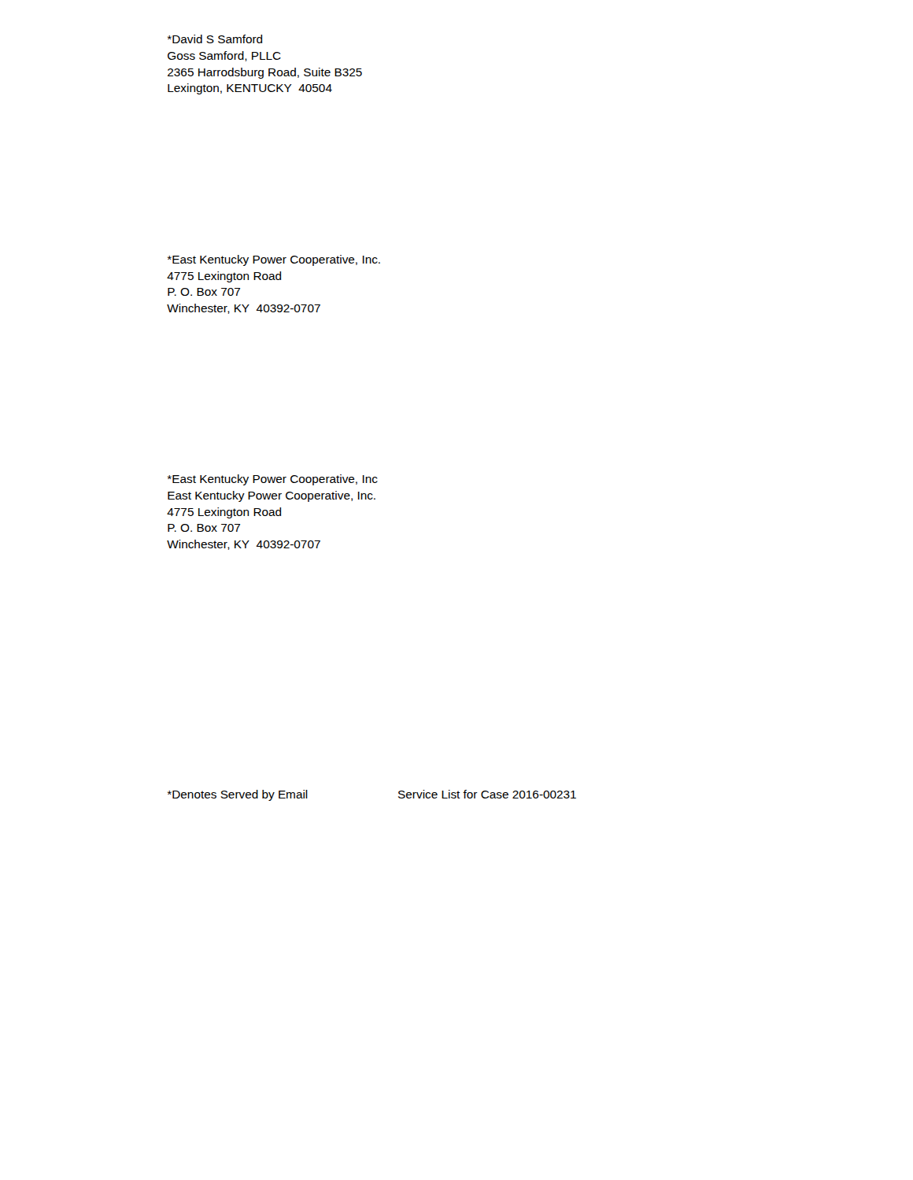*David S Samford
Goss Samford, PLLC
2365 Harrodsburg Road, Suite B325
Lexington, KENTUCKY 40504
*East Kentucky Power Cooperative, Inc.
4775 Lexington Road
P. O. Box 707
Winchester, KY 40392-0707
*East Kentucky Power Cooperative, Inc
East Kentucky Power Cooperative, Inc.
4775 Lexington Road
P. O. Box 707
Winchester, KY 40392-0707
*Denotes Served by Email
Service List for Case 2016-00231